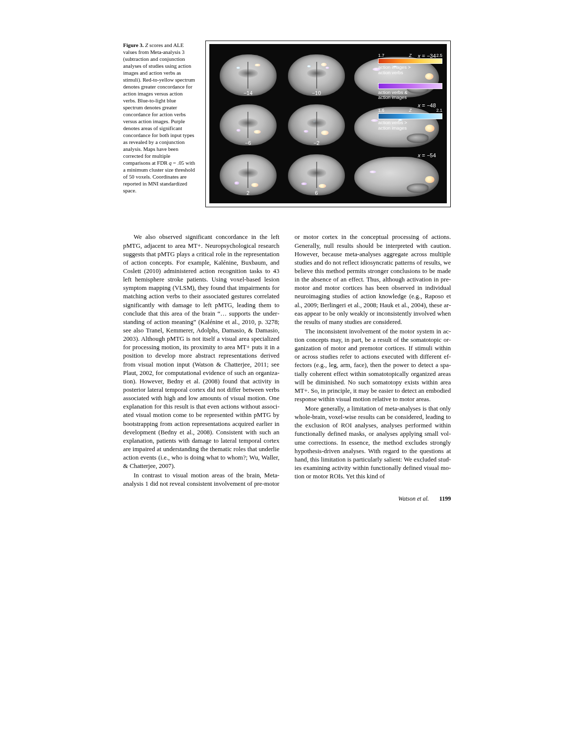Figure 3. Z scores and ALE values from Meta-analysis 3 (subtraction and conjunction analyses of studies using action images and action verbs as stimuli). Red-to-yellow spectrum denotes greater concordance for action images versus action verbs. Blue-to-light blue spectrum denotes greater concordance for action verbs versus action images. Purple denotes areas of significant concordance for both input types as revealed by a conjunction analysis. Maps have been corrected for multiple comparisons at FDR q = .05 with a minimum cluster size threshold of 50 voxels. Coordinates are reported in MNI standardized space.
−14
−10
x = −34
−6
−2
x = −48
2
6
x = −54
1.7 Z 2.5
action images >
action verbs
action verbs &
action images
1.6 Z 2.1
action verbs >
action images
We also observed significant concordance in the left pMTG, adjacent to area MT+. Neuropsychological research suggests that pMTG plays a critical role in the representation of action concepts. For example, Kalénine, Buxbaum, and Coslett (2010) administered action recognition tasks to 43 left hemisphere stroke patients. Using voxel-based lesion symptom mapping (VLSM), they found that impairments for matching action verbs to their associated gestures correlated significantly with damage to left pMTG, leading them to conclude that this area of the brain “… supports the understanding of action meaning” (Kalénine et al., 2010, p. 3278; see also Tranel, Kemmerer, Adolphs, Damasio, & Damasio, 2003). Although pMTG is not itself a visual area specialized for processing motion, its proximity to area MT+ puts it in a position to develop more abstract representations derived from visual motion input (Watson & Chatterjee, 2011; see Plaut, 2002, for computational evidence of such an organization). However, Bedny et al. (2008) found that activity in posterior lateral temporal cortex did not differ between verbs associated with high and low amounts of visual motion. One explanation for this result is that even actions without associated visual motion come to be represented within pMTG by bootstrapping from action representations acquired earlier in development (Bedny et al., 2008). Consistent with such an explanation, patients with damage to lateral temporal cortex are impaired at understanding the thematic roles that underlie action events (i.e., who is doing what to whom?; Wu, Waller, & Chatterjee, 2007).
In contrast to visual motion areas of the brain, Meta-analysis 1 did not reveal consistent involvement of pre-motor or motor cortex in the conceptual processing of actions. Generally, null results should be interpreted with caution. However, because meta-analyses aggregate across multiple studies and do not reflect idiosyncratic patterns of results, we believe this method permits stronger conclusions to be made in the absence of an effect. Thus, although activation in premotor and motor cortices has been observed in individual neuroimaging studies of action knowledge (e.g., Raposo et al., 2009; Berlingeri et al., 2008; Hauk et al., 2004), these areas appear to be only weakly or inconsistently involved when the results of many studies are considered.
The inconsistent involvement of the motor system in action concepts may, in part, be a result of the somatotopic organization of motor and premotor cortices. If stimuli within or across studies refer to actions executed with different effectors (e.g., leg, arm, face), then the power to detect a spatially coherent effect within somatotopically organized areas will be diminished. No such somatotopy exists within area MT+. So, in principle, it may be easier to detect an embodied response within visual motion relative to motor areas.
More generally, a limitation of meta-analyses is that only whole-brain, voxel-wise results can be considered, leading to the exclusion of ROI analyses, analyses performed within functionally defined masks, or analyses applying small volume corrections. In essence, the method excludes strongly hypothesis-driven analyses. With regard to the questions at hand, this limitation is particularly salient: We excluded studies examining activity within functionally defined visual motion or motor ROIs. Yet this kind of
Watson et al.1199